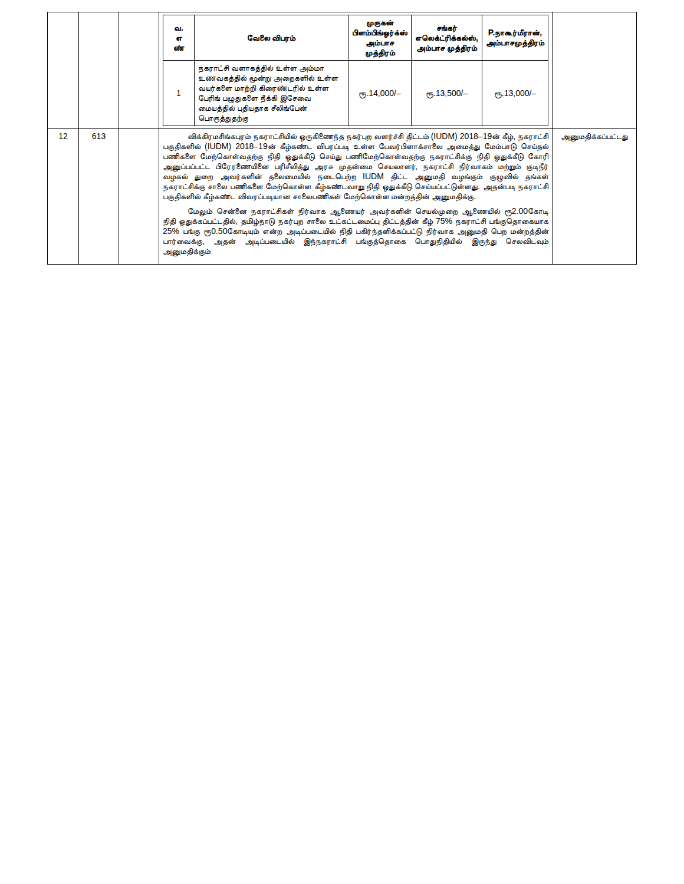| | | | / வ. எ ண் / வேலை விபரம் / முருகன் பிளம்பிங்ஒர்க்ஸ் அம்பாச முத்திரம் / சங்கர் எலெக்ட்ரிக்கல்ஸ், அம்பாச முத்திரம் / P.நாகூர்மீரான், அம்பாசமுத்திரம் / / --- / --- / --- / --- / --- / / 1 / நகராட்சி வளாகத்தில் உள்ள அம்மா உணவகத்தில் மூன்று அறைகளில் உள்ள வயர்களை மாற்றி கிரைண்டரில் உள்ள பேரிங் பழுதுகளை நீக்கி இசேவை மையத்தில் புதியதாக சீலிங்பேன் பொருத்துதற்கு / ரூ.14,000/– / ரூ.13,500/– / ரூ.13,000/– / | |
| 12 | 613 | | விக்கிரமசிங்கபுரம் நகராட்சியில் ஒருகிணைந்த நகர்புற வளர்ச்சி திட்டம் (IUDM) 2018–19ன் கீழ், நகராட்சி பகுதிகளில் (IUDM) 2018–19ன் கீழ்கண்ட விபரப்படி உள்ள பேவர்பிளாக்சாலை அமைத்து மேம்பாடு செய்தல் பணிகளை மேற்கொள்வதற்கு நிதி ஒதுக்கீடு செய்து பணிமேற்கொள்வதற்கு நகராட்சிக்கு நிதி ஒதுக்கீடு கோரி அனுப்பப்பட்ட பிரேரணையினை பரிசீலித்து அரசு முதன்மை செயலாளர், நகராட்சி நிர்வாகம் மற்றும் குடிநீர் வழகல் துறை அவர்களின் தலைமையில் நடைபெற்ற IUDM திட்ட அனுமதி வழங்கும் குழுவில் தங்கள் நகராட்சிக்கு சாலை பணிகளை மேற்கொள்ள கீழ்கண்டவாறு நிதி ஒதுக்கீடு செய்யப்பட்டுள்ளது. அதன்படி நகராட்சி பகுதிகளில் கீழ்கண்ட விவரப்படியான சாலைபணிகள் மேற்கொள்ள மன்றத்தின் அனுமதிக்கு. மேலும் சென்னை நகராட்சிகள் நிர்வாக ஆணையர் அவர்களின் செயல்முறை ஆணையில் ரூ2.00கோடி நிதி ஒதுக்கப்பட்டதில், தமிழ்நாடு நகர்புற சாலை உட்கட்டமைப்பு திட்டத்தின் கீழ் 75% நகராட்சி பங்குதொகையாக 25% பங்கு ரூ0.50கோடியும் என்ற அடிப்படையில் நிதி பகிர்ந்தளிக்கப்பட்டு நிர்வாக அனுமதி பெற மன்றத்தின் பார்வைக்கு, அதன் அடிப்படையில் இந்நகராட்சி பங்குத்தொகை பொதுநிதியில் இருந்து செலவிடவும் அனுமதிக்கும் | அனுமதிக்கப்பட்டது |